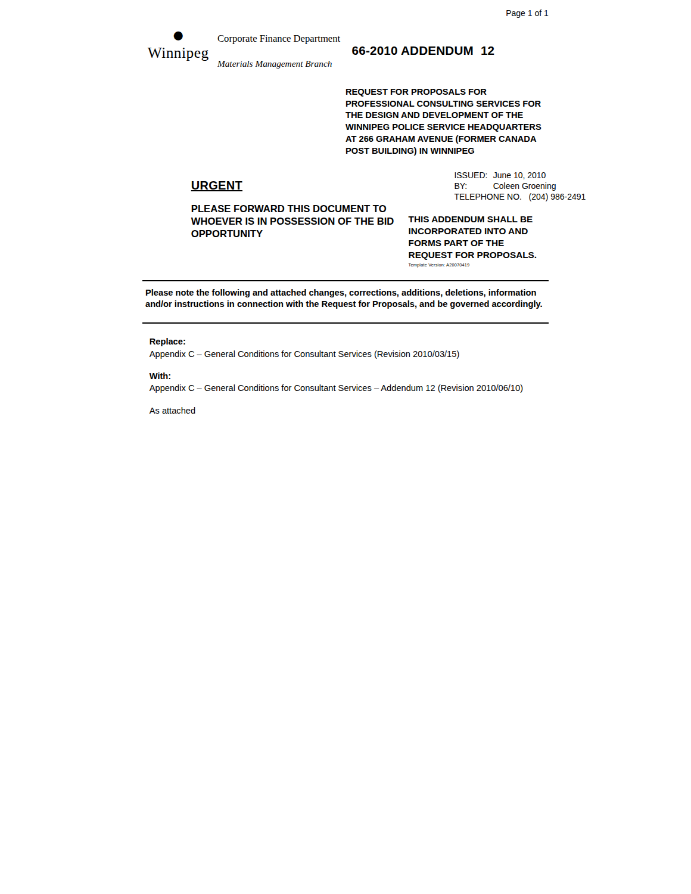Page 1 of 1
●
Winnipeg
Corporate Finance Department
Materials Management Branch
66-2010 ADDENDUM 12
Request for Proposals for Professional Consulting Services for the Design and Development of the Winnipeg Police Service Headquarters at 266 Graham Avenue (Former Canada Post Building) in Winnipeg
| ISSUED: | June 10, 2010 |
| BY: | Coleen Groening |
| TELEPHONE NO. (204) 986-2491 |
URGENT
Please forward this document to whoever is in possession of the bid opportunity
This addendum shall be incorporated into and forms part of the Request for Proposals.
Template Version: A20070419
Please note the following and attached changes, corrections, additions, deletions, information and/or instructions in connection with the Request for Proposals, and be governed accordingly.
Replace:
Appendix C – General Conditions for Consultant Services (Revision 2010/03/15)
With:
Appendix C – General Conditions for Consultant Services – Addendum 12 (Revision 2010/06/10)
As attached